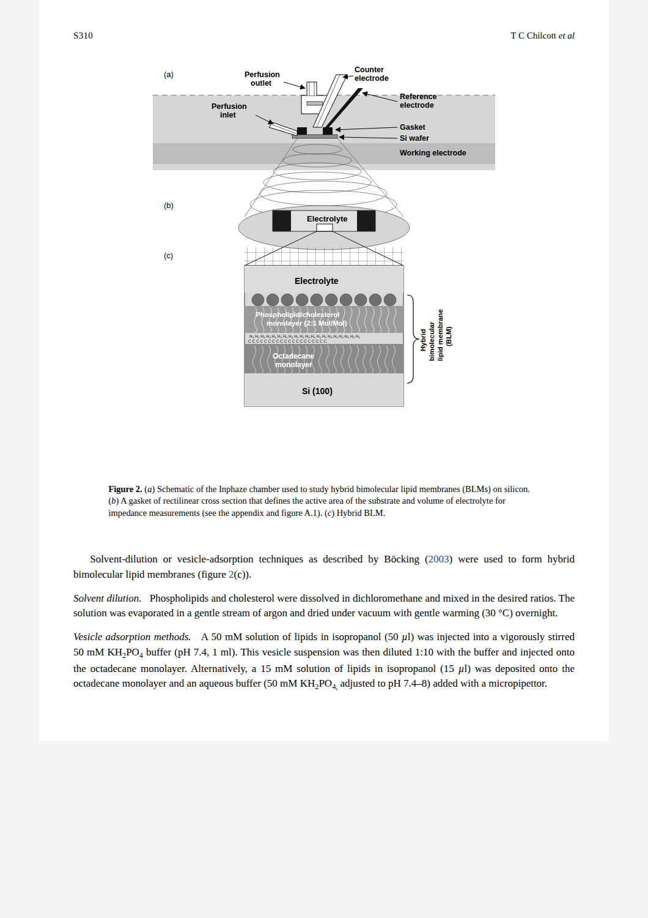S310 T C Chilcott et al
(a) Counter electrode Perfusion outlet Reference electrode Perfusion inlet Gasket Si wafer Working electrode (b) Electrolyte (c) Electrolyte Phospholipid/cholesterol monolayer (2:1 Mol/Mol) H₃ H₃ H₃ H₃ H₃ H₃ H₃ H₃ H₃ H₃ H₃ H₃ H₃ H₃ H₃ H₃ H₃ H₃ H₃ H₃ C C C C C C C C C C C C C C C C C C C C Octadecane monolayer Si (100) Hybrid bimolecular lipid membrane (BLM)
Figure 2. (a) Schematic of the Inphaze chamber used to study hybrid bimolecular lipid membranes (BLMs) on silicon. (b) A gasket of rectilinear cross section that defines the active area of the substrate and volume of electrolyte for impedance measurements (see the appendix and figure A.1). (c) Hybrid BLM.
Solvent-dilution or vesicle-adsorption techniques as described by Böcking (2003) were used to form hybrid bimolecular lipid membranes (figure 2(c)).
Solvent dilution. Phospholipids and cholesterol were dissolved in dichloromethane and mixed in the desired ratios. The solution was evaporated in a gentle stream of argon and dried under vacuum with gentle warming (30 °C) overnight.
Vesicle adsorption methods. A 50 mM solution of lipids in isopropanol (50 µl) was injected into a vigorously stirred 50 mM KH2PO4 buffer (pH 7.4, 1 ml). This vesicle suspension was then diluted 1:10 with the buffer and injected onto the octadecane monolayer. Alternatively, a 15 mM solution of lipids in isopropanol (15 µl) was deposited onto the octadecane monolayer and an aqueous buffer (50 mM KH2PO4, adjusted to pH 7.4–8) added with a micropipettor.